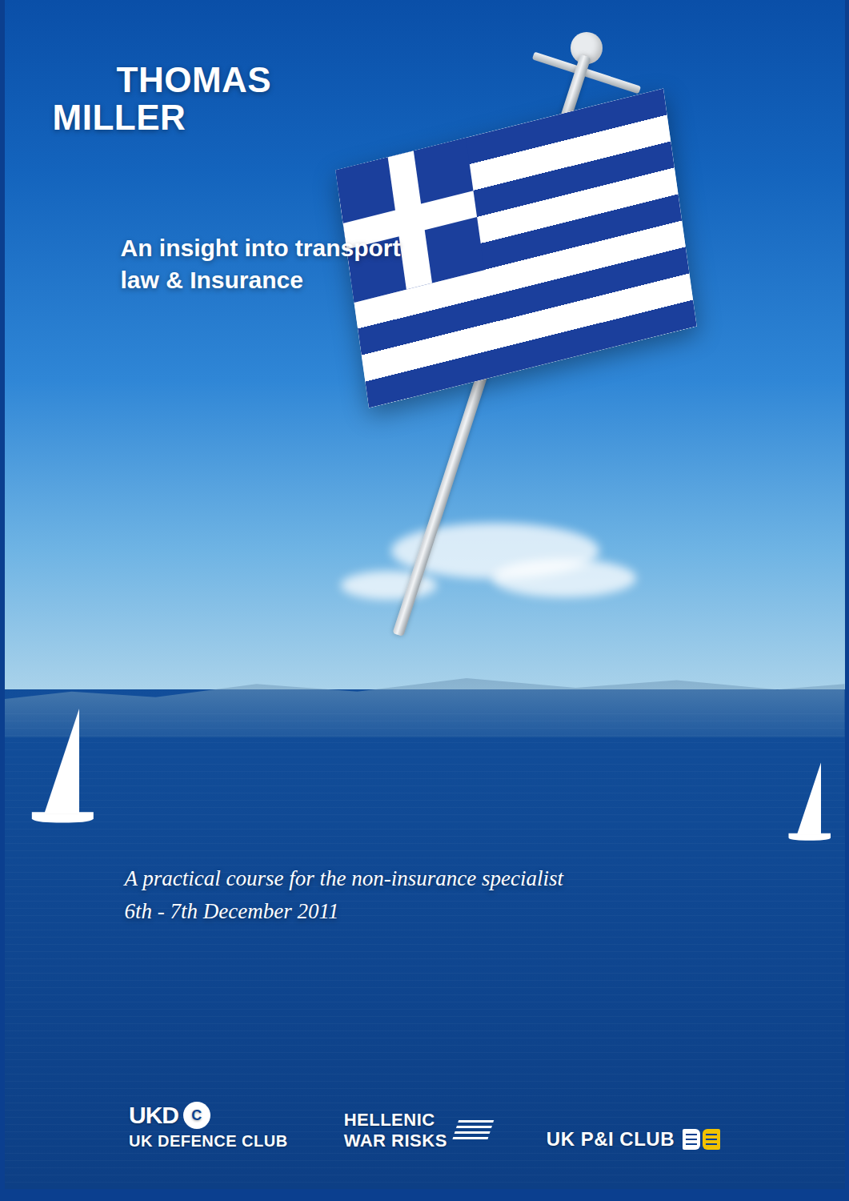THOMAS MILLER
An insight into transport
law & Insurance
A practical course for the non-insurance specialist
6th - 7th December 2011
UKD C
UK DEFENCE CLUB
HELLENIC
WAR RISKS
UK P&I CLUB